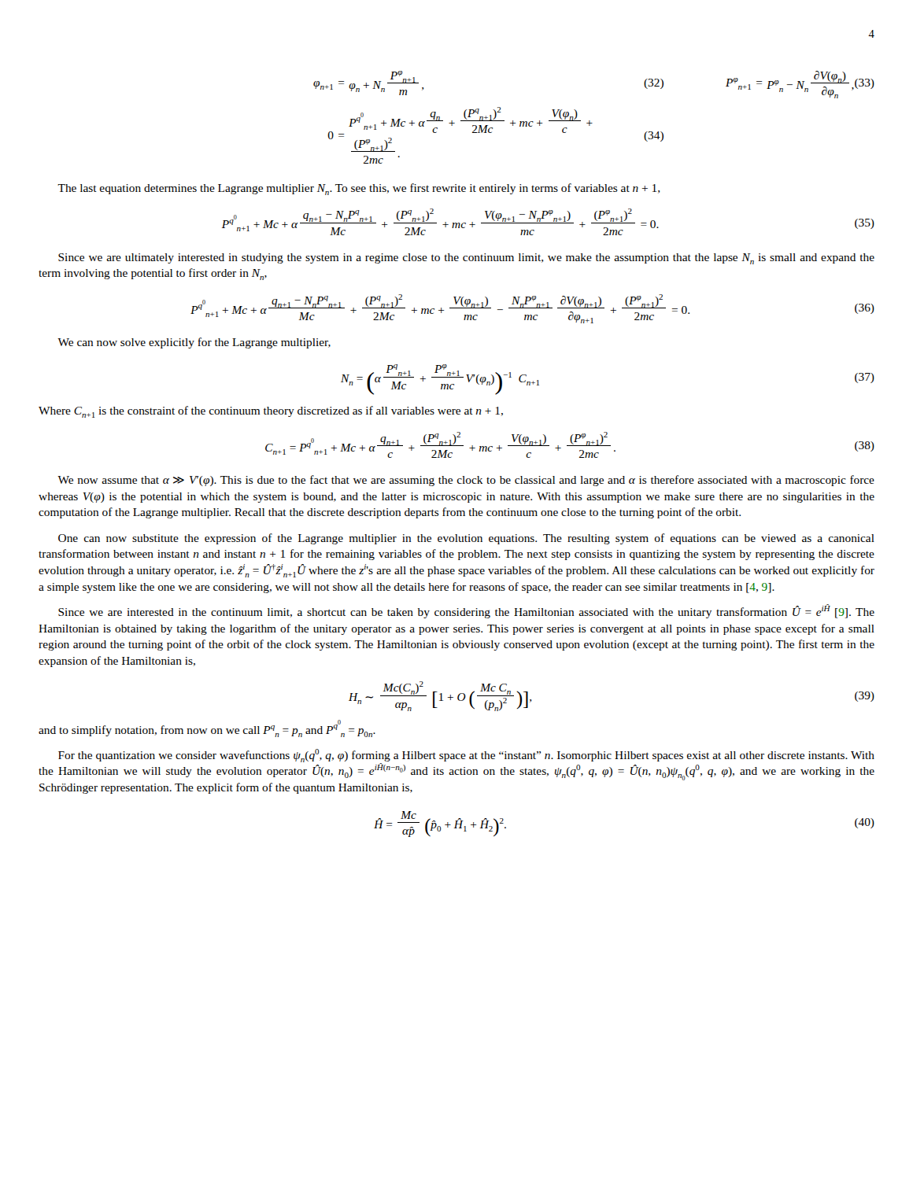4
φn+1 = φn + NnPφn+1 m,
(32)
Pφn+1 = Pφn − Nn∂V(φn)∂φn,
(33)
0 = Pq0n+1 + Mc + αqn c + (Pqn+1)22Mc + mc + V(φn) c + (Pφn+1)22mc.
(34)
The last equation determines the Lagrange multiplier Nn. To see this, we first rewrite it entirely in terms of variables at n + 1,
Pq0n+1 + Mc + αqn+1 − NnPqn+1 Mc + (Pqn+1)22Mc + mc + V(φn+1 − NnPφn+1) mc + (Pφn+1)22mc = 0.
(35)
Since we are ultimately interested in studying the system in a regime close to the continuum limit, we make the assumption that the lapse Nn is small and expand the term involving the potential to first order in Nn,
Pq0n+1 + Mc + αqn+1 − NnPqn+1 Mc + (Pqn+1)22Mc + mc + V(φn+1) mc − NnPφn+1 mc∂V(φn+1)∂φn+1 + (Pφn+1)22mc = 0.
(36)
We can now solve explicitly for the Lagrange multiplier,
Nn = (αPqn+1 Mc + Pφn+1 mc V′(φn))−1 Cn+1
(37)
Where Cn+1 is the constraint of the continuum theory discretized as if all variables were at n + 1,
Cn+1 = Pq0n+1 + Mc + αqn+1 c + (Pqn+1)22Mc + mc + V(φn+1) c + (Pφn+1)22mc.
(38)
We now assume that α ≫ V′(φ). This is due to the fact that we are assuming the clock to be classical and large and α is therefore associated with a macroscopic force whereas V(φ) is the potential in which the system is bound, and the latter is microscopic in nature. With this assumption we make sure there are no singularities in the computation of the Lagrange multiplier. Recall that the discrete description departs from the continuum one close to the turning point of the orbit.
One can now substitute the expression of the Lagrange multiplier in the evolution equations. The resulting system of equations can be viewed as a canonical transformation between instant n and instant n + 1 for the remaining variables of the problem. The next step consists in quantizing the system by representing the discrete evolution through a unitary operator, i.e. ẑin = Û†ẑin+1Û where the zi's are all the phase space variables of the problem. All these calculations can be worked out explicitly for a simple system like the one we are considering, we will not show all the details here for reasons of space, the reader can see similar treatments in [4, 9].
Since we are interested in the continuum limit, a shortcut can be taken by considering the Hamiltonian associated with the unitary transformation Û = eiĤ [9]. The Hamiltonian is obtained by taking the logarithm of the unitary operator as a power series. This power series is convergent at all points in phase space except for a small region around the turning point of the orbit of the clock system. The Hamiltonian is obviously conserved upon evolution (except at the turning point). The first term in the expansion of the Hamiltonian is,
Hn ∼ Mc(Cn)2 αpn [1 + O (Mc Cn(pn)2)],
(39)
and to simplify notation, from now on we call Pqn = pn and Pq0n = p0n.
For the quantization we consider wavefunctions ψn(q0, q, φ) forming a Hilbert space at the “instant” n. Isomorphic Hilbert spaces exist at all other discrete instants. With the Hamiltonian we will study the evolution operator Û(n, n0) = eiĤ(n−n0) and its action on the states, ψn(q0, q, φ) = Û(n, n0)ψn0(q0, q, φ), and we are working in the Schrödinger representation. The explicit form of the quantum Hamiltonian is,
Ĥ = Mc αp̂ (p̂0 + Ĥ1 + Ĥ2)2.
(40)